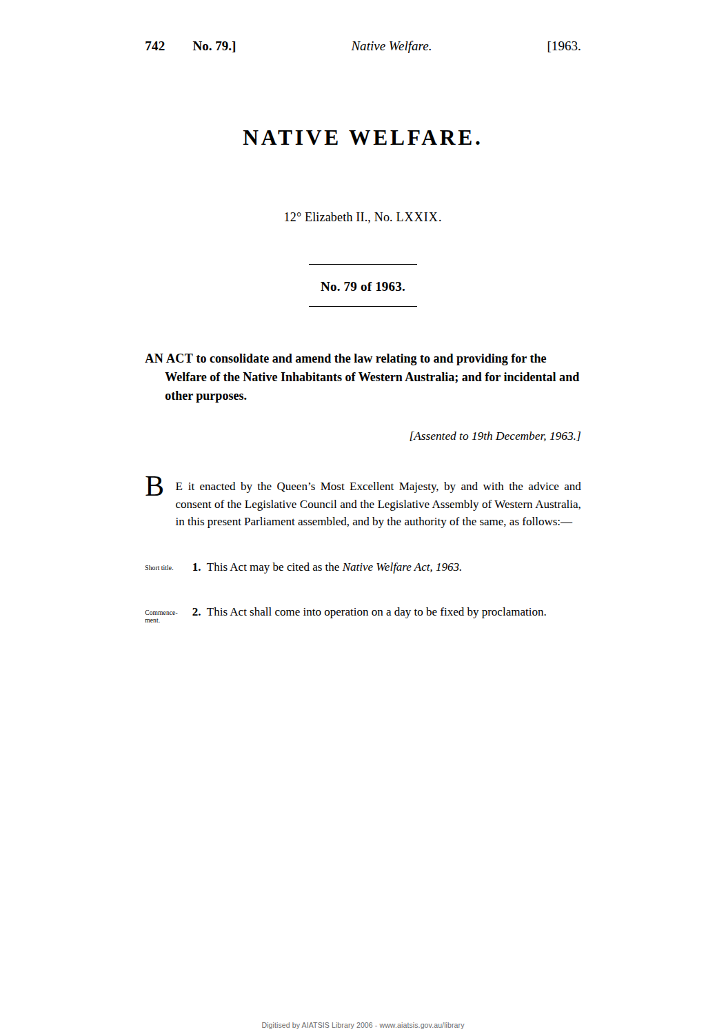742 No. 79.] Native Welfare. [1963.
Native Welfare.
12° Elizabeth II., No. LXXIX.
No. 79 of 1963.
AN ACT to consolidate and amend the law relating to and providing for the Welfare of the Native Inhabitants of Western Australia; and for incidental and other purposes.
[Assented to 19th December, 1963.]
BE it enacted by the Queen’s Most Excellent Majesty, by and with the advice and consent of the Legislative Council and the Legislative Assembly of Western Australia, in this present Parliament assembled, and by the authority of the same, as follows:—
Short title.
1. This Act may be cited as the Native Welfare Act, 1963.
Commence-
ment.
2. This Act shall come into operation on a day to be fixed by proclamation.
Digitised by AIATSIS Library 2006 - www.aiatsis.gov.au/library